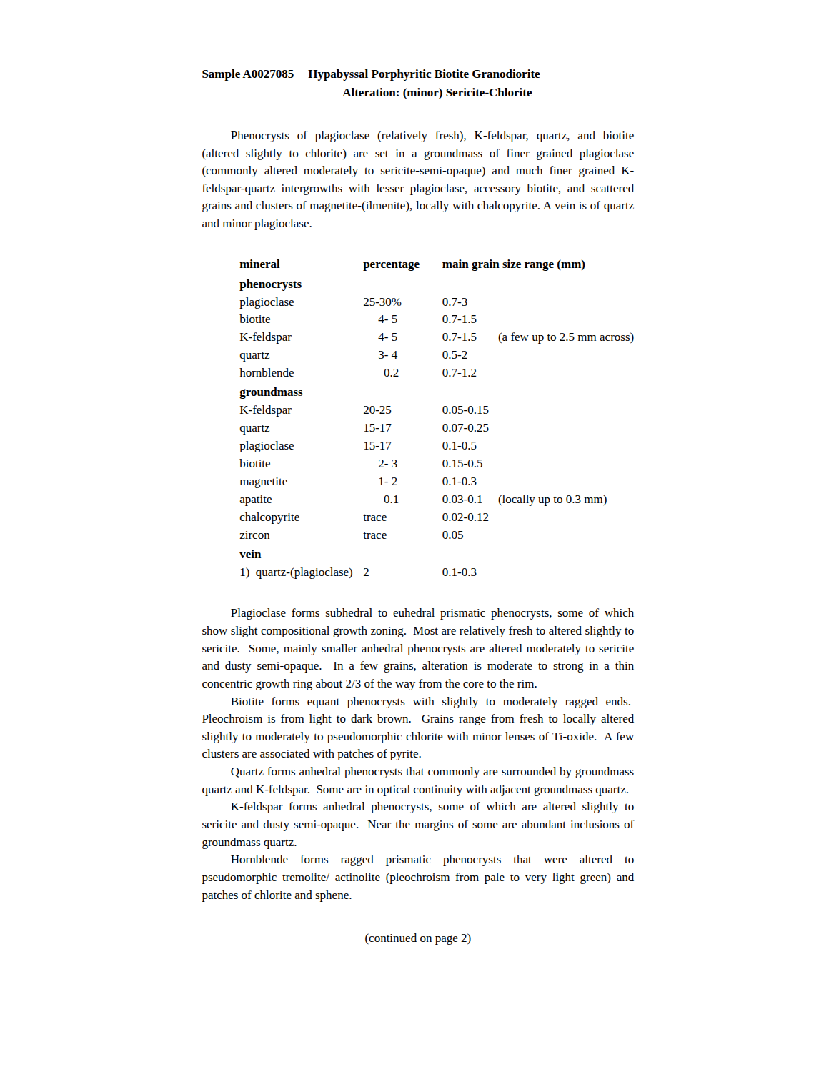Sample A0027085 Hypabyssal Porphyritic Biotite Granodiorite
Alteration: (minor) Sericite-Chlorite
Phenocrysts of plagioclase (relatively fresh), K-feldspar, quartz, and biotite (altered slightly to chlorite) are set in a groundmass of finer grained plagioclase (commonly altered moderately to sericite-semi-opaque) and much finer grained K-feldspar-quartz intergrowths with lesser plagioclase, accessory biotite, and scattered grains and clusters of magnetite-(ilmenite), locally with chalcopyrite. A vein is of quartz and minor plagioclase.
| mineral | percentage | main grain size range (mm) |
| --- | --- | --- |
| phenocrysts | | | |
| plagioclase | 25-30% | 0.7-3 | |
| biotite | 4- 5 | 0.7-1.5 | |
| K-feldspar | 4- 5 | 0.7-1.5 | (a few up to 2.5 mm across) |
| quartz | 3- 4 | 0.5-2 | |
| hornblende | 0.2 | 0.7-1.2 | |
| groundmass | | | |
| K-feldspar | 20-25 | 0.05-0.15 | |
| quartz | 15-17 | 0.07-0.25 | |
| plagioclase | 15-17 | 0.1-0.5 | |
| biotite | 2- 3 | 0.15-0.5 | |
| magnetite | 1- 2 | 0.1-0.3 | |
| apatite | 0.1 | 0.03-0.1 | (locally up to 0.3 mm) |
| chalcopyrite | trace | 0.02-0.12 | |
| zircon | trace | 0.05 | |
| vein | | | |
| 1) quartz-(plagioclase) | 2 | 0.1-0.3 | |
Plagioclase forms subhedral to euhedral prismatic phenocrysts, some of which show slight compositional growth zoning. Most are relatively fresh to altered slightly to sericite. Some, mainly smaller anhedral phenocrysts are altered moderately to sericite and dusty semi-opaque. In a few grains, alteration is moderate to strong in a thin concentric growth ring about 2/3 of the way from the core to the rim.
Biotite forms equant phenocrysts with slightly to moderately ragged ends. Pleochroism is from light to dark brown. Grains range from fresh to locally altered slightly to moderately to pseudomorphic chlorite with minor lenses of Ti-oxide. A few clusters are associated with patches of pyrite.
Quartz forms anhedral phenocrysts that commonly are surrounded by groundmass quartz and K-feldspar. Some are in optical continuity with adjacent groundmass quartz.
K-feldspar forms anhedral phenocrysts, some of which are altered slightly to sericite and dusty semi-opaque. Near the margins of some are abundant inclusions of groundmass quartz.
Hornblende forms ragged prismatic phenocrysts that were altered to pseudomorphic tremolite/ actinolite (pleochroism from pale to very light green) and patches of chlorite and sphene.
(continued on page 2)